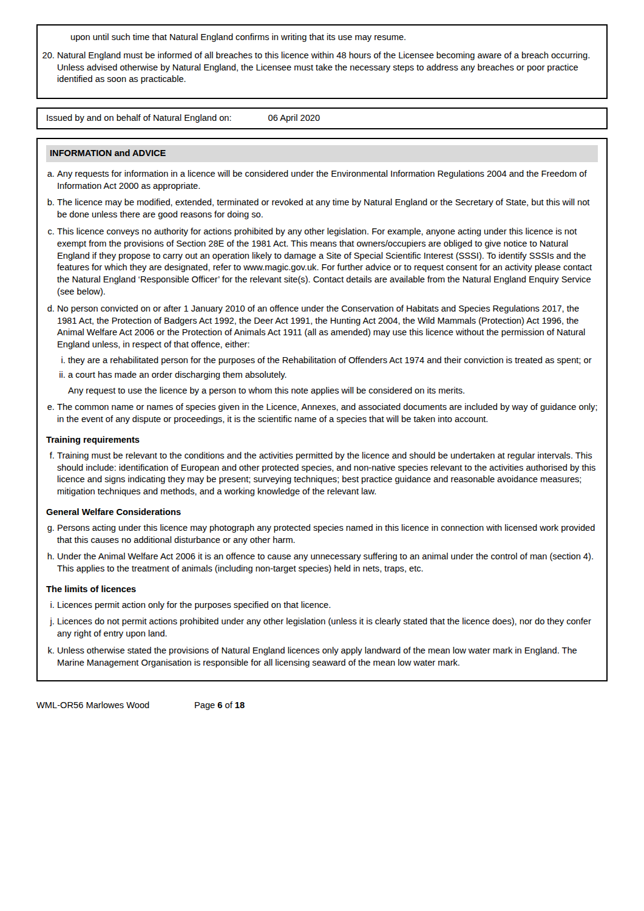upon until such time that Natural England confirms in writing that its use may resume.
Natural England must be informed of all breaches to this licence within 48 hours of the Licensee becoming aware of a breach occurring. Unless advised otherwise by Natural England, the Licensee must take the necessary steps to address any breaches or poor practice identified as soon as practicable.
Issued by and on behalf of Natural England on:06 April 2020
INFORMATION and ADVICE
Any requests for information in a licence will be considered under the Environmental Information Regulations 2004 and the Freedom of Information Act 2000 as appropriate.
The licence may be modified, extended, terminated or revoked at any time by Natural England or the Secretary of State, but this will not be done unless there are good reasons for doing so.
This licence conveys no authority for actions prohibited by any other legislation. For example, anyone acting under this licence is not exempt from the provisions of Section 28E of the 1981 Act. This means that owners/occupiers are obliged to give notice to Natural England if they propose to carry out an operation likely to damage a Site of Special Scientific Interest (SSSI). To identify SSSIs and the features for which they are designated, refer to www.magic.gov.uk. For further advice or to request consent for an activity please contact the Natural England ‘Responsible Officer’ for the relevant site(s). Contact details are available from the Natural England Enquiry Service (see below).
No person convicted on or after 1 January 2010 of an offence under the Conservation of Habitats and Species Regulations 2017, the 1981 Act, the Protection of Badgers Act 1992, the Deer Act 1991, the Hunting Act 2004, the Wild Mammals (Protection) Act 1996, the Animal Welfare Act 2006 or the Protection of Animals Act 1911 (all as amended) may use this licence without the permission of Natural England unless, in respect of that offence, either:
they are a rehabilitated person for the purposes of the Rehabilitation of Offenders Act 1974 and their conviction is treated as spent; or
a court has made an order discharging them absolutely.
Any request to use the licence by a person to whom this note applies will be considered on its merits.
The common name or names of species given in the Licence, Annexes, and associated documents are included by way of guidance only; in the event of any dispute or proceedings, it is the scientific name of a species that will be taken into account.
Training requirements
Training must be relevant to the conditions and the activities permitted by the licence and should be undertaken at regular intervals. This should include: identification of European and other protected species, and non-native species relevant to the activities authorised by this licence and signs indicating they may be present; surveying techniques; best practice guidance and reasonable avoidance measures; mitigation techniques and methods, and a working knowledge of the relevant law.
General Welfare Considerations
Persons acting under this licence may photograph any protected species named in this licence in connection with licensed work provided that this causes no additional disturbance or any other harm.
Under the Animal Welfare Act 2006 it is an offence to cause any unnecessary suffering to an animal under the control of man (section 4). This applies to the treatment of animals (including non-target species) held in nets, traps, etc.
The limits of licences
Licences permit action only for the purposes specified on that licence.
Licences do not permit actions prohibited under any other legislation (unless it is clearly stated that the licence does), nor do they confer any right of entry upon land.
Unless otherwise stated the provisions of Natural England licences only apply landward of the mean low water mark in England. The Marine Management Organisation is responsible for all licensing seaward of the mean low water mark.
WML-OR56 Marlowes Wood Page 6 of 18